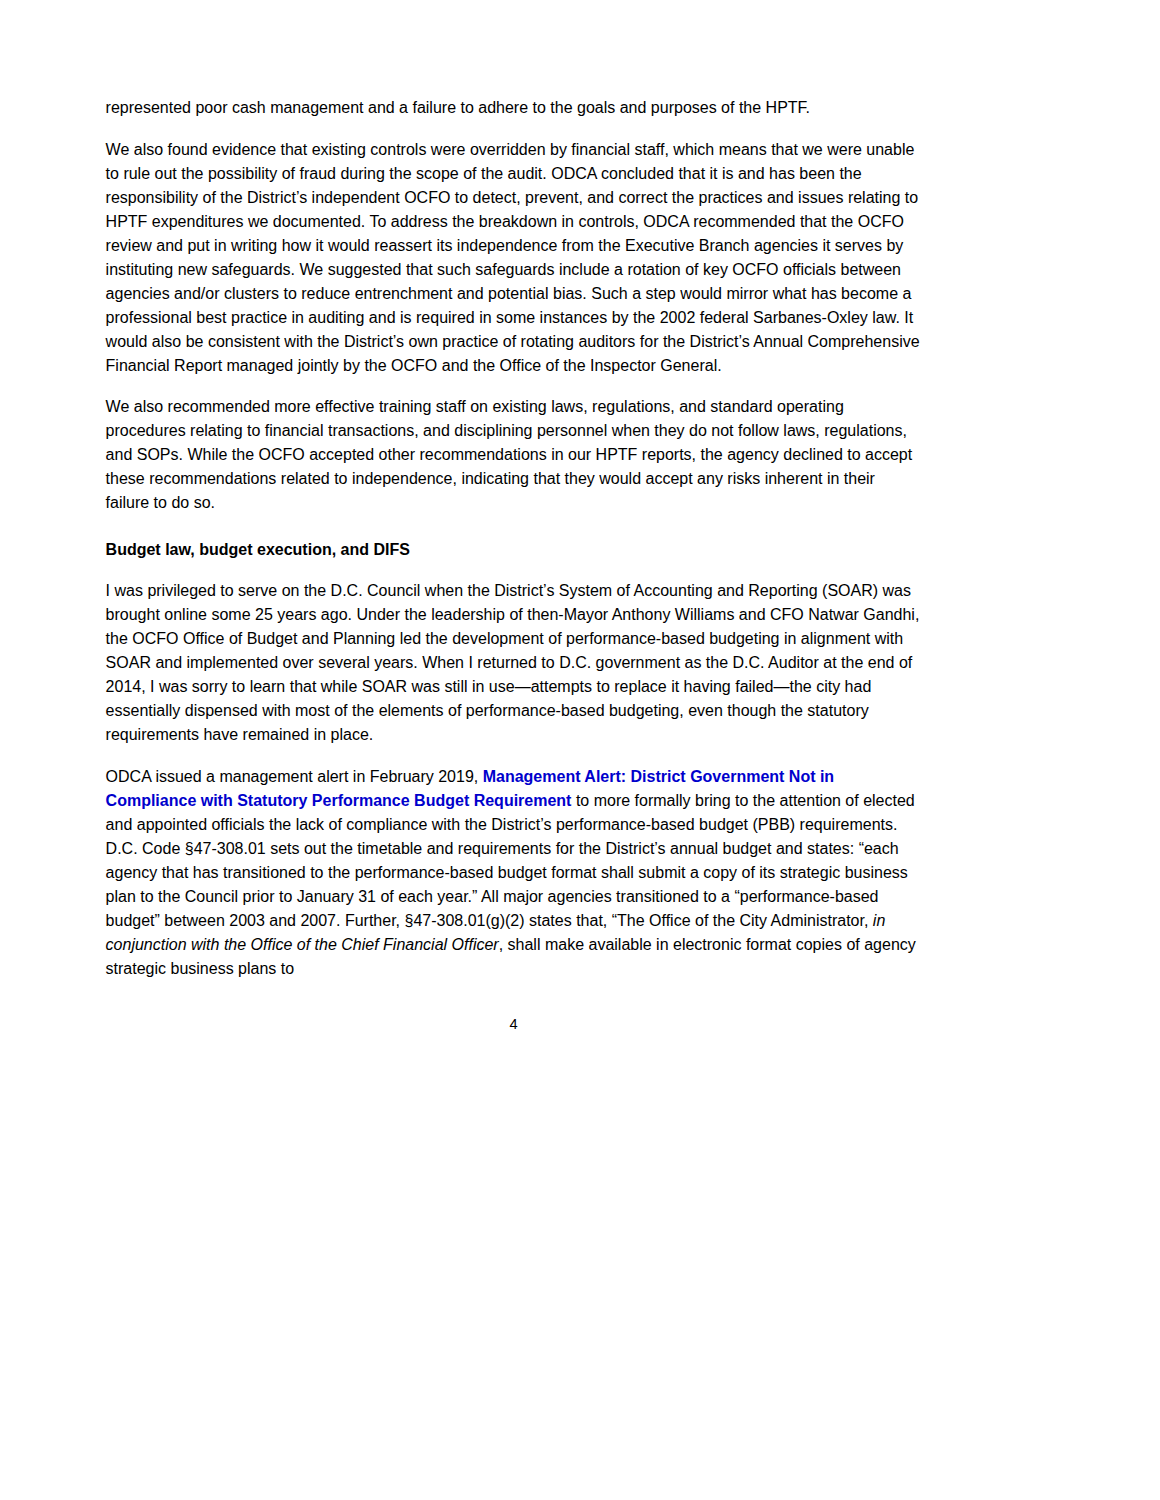represented poor cash management and a failure to adhere to the goals and purposes of the HPTF.
We also found evidence that existing controls were overridden by financial staff, which means that we were unable to rule out the possibility of fraud during the scope of the audit. ODCA concluded that it is and has been the responsibility of the District’s independent OCFO to detect, prevent, and correct the practices and issues relating to HPTF expenditures we documented. To address the breakdown in controls, ODCA recommended that the OCFO review and put in writing how it would reassert its independence from the Executive Branch agencies it serves by instituting new safeguards. We suggested that such safeguards include a rotation of key OCFO officials between agencies and/or clusters to reduce entrenchment and potential bias. Such a step would mirror what has become a professional best practice in auditing and is required in some instances by the 2002 federal Sarbanes-Oxley law. It would also be consistent with the District’s own practice of rotating auditors for the District’s Annual Comprehensive Financial Report managed jointly by the OCFO and the Office of the Inspector General.
We also recommended more effective training staff on existing laws, regulations, and standard operating procedures relating to financial transactions, and disciplining personnel when they do not follow laws, regulations, and SOPs. While the OCFO accepted other recommendations in our HPTF reports, the agency declined to accept these recommendations related to independence, indicating that they would accept any risks inherent in their failure to do so.
Budget law, budget execution, and DIFS
I was privileged to serve on the D.C. Council when the District’s System of Accounting and Reporting (SOAR) was brought online some 25 years ago. Under the leadership of then-Mayor Anthony Williams and CFO Natwar Gandhi, the OCFO Office of Budget and Planning led the development of performance-based budgeting in alignment with SOAR and implemented over several years. When I returned to D.C. government as the D.C. Auditor at the end of 2014, I was sorry to learn that while SOAR was still in use—attempts to replace it having failed—the city had essentially dispensed with most of the elements of performance-based budgeting, even though the statutory requirements have remained in place.
ODCA issued a management alert in February 2019, Management Alert: District Government Not in Compliance with Statutory Performance Budget Requirement to more formally bring to the attention of elected and appointed officials the lack of compliance with the District’s performance-based budget (PBB) requirements. D.C. Code §47-308.01 sets out the timetable and requirements for the District’s annual budget and states: “each agency that has transitioned to the performance-based budget format shall submit a copy of its strategic business plan to the Council prior to January 31 of each year.” All major agencies transitioned to a “performance-based budget” between 2003 and 2007. Further, §47-308.01(g)(2) states that, “The Office of the City Administrator, in conjunction with the Office of the Chief Financial Officer, shall make available in electronic format copies of agency strategic business plans to
4